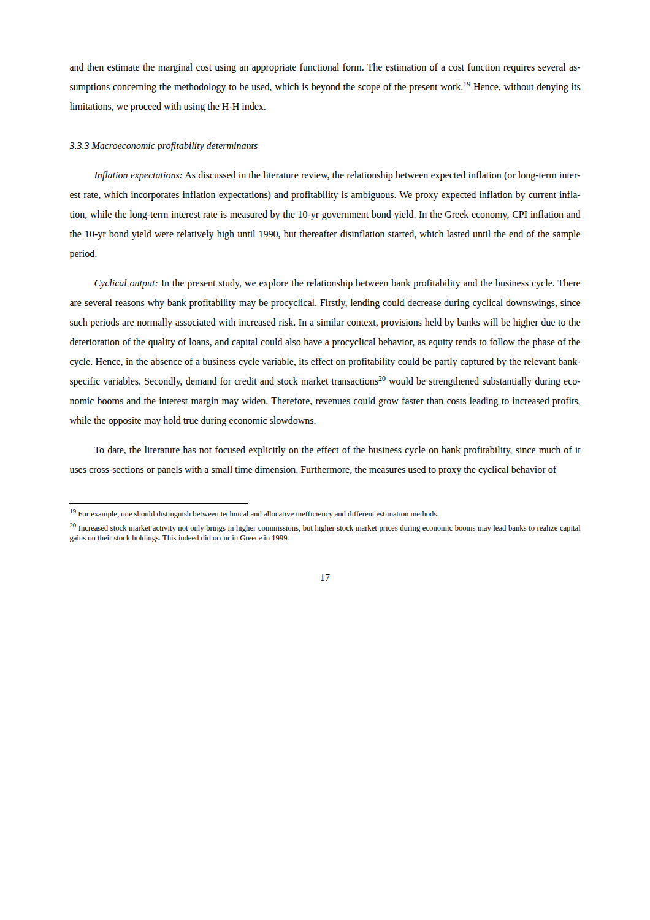and then estimate the marginal cost using an appropriate functional form. The estimation of a cost function requires several assumptions concerning the methodology to be used, which is beyond the scope of the present work.19 Hence, without denying its limitations, we proceed with using the H-H index.
3.3.3 Macroeconomic profitability determinants
Inflation expectations: As discussed in the literature review, the relationship between expected inflation (or long-term interest rate, which incorporates inflation expectations) and profitability is ambiguous. We proxy expected inflation by current inflation, while the long-term interest rate is measured by the 10-yr government bond yield. In the Greek economy, CPI inflation and the 10-yr bond yield were relatively high until 1990, but thereafter disinflation started, which lasted until the end of the sample period.
Cyclical output: In the present study, we explore the relationship between bank profitability and the business cycle. There are several reasons why bank profitability may be procyclical. Firstly, lending could decrease during cyclical downswings, since such periods are normally associated with increased risk. In a similar context, provisions held by banks will be higher due to the deterioration of the quality of loans, and capital could also have a procyclical behavior, as equity tends to follow the phase of the cycle. Hence, in the absence of a business cycle variable, its effect on profitability could be partly captured by the relevant bank-specific variables. Secondly, demand for credit and stock market transactions20 would be strengthened substantially during economic booms and the interest margin may widen. Therefore, revenues could grow faster than costs leading to increased profits, while the opposite may hold true during economic slowdowns.
To date, the literature has not focused explicitly on the effect of the business cycle on bank profitability, since much of it uses cross-sections or panels with a small time dimension. Furthermore, the measures used to proxy the cyclical behavior of
19 For example, one should distinguish between technical and allocative inefficiency and different estimation methods.
20 Increased stock market activity not only brings in higher commissions, but higher stock market prices during economic booms may lead banks to realize capital gains on their stock holdings. This indeed did occur in Greece in 1999.
17